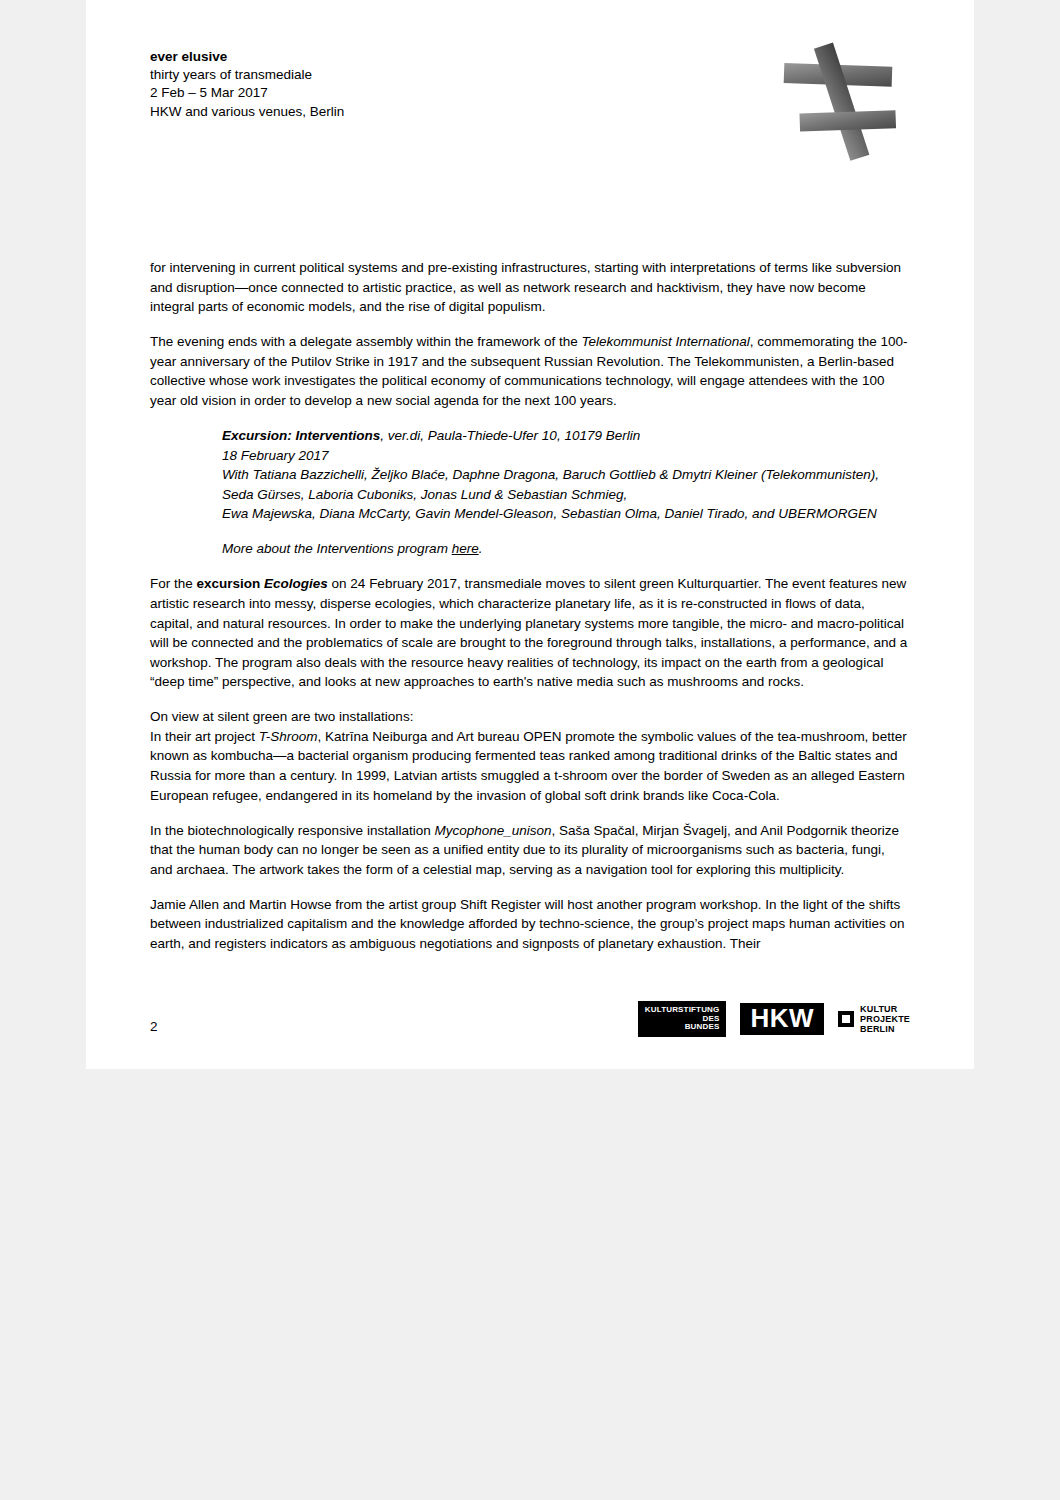ever elusive
thirty years of transmediale
2 Feb – 5 Mar 2017
HKW and various venues, Berlin
for intervening in current political systems and pre-existing infrastructures, starting with interpretations of terms like subversion and disruption—once connected to artistic practice, as well as network research and hacktivism, they have now become integral parts of economic models, and the rise of digital populism.
The evening ends with a delegate assembly within the framework of the Telekommunist International, commemorating the 100-year anniversary of the Putilov Strike in 1917 and the subsequent Russian Revolution. The Telekommunisten, a Berlin-based collective whose work investigates the political economy of communications technology, will engage attendees with the 100 year old vision in order to develop a new social agenda for the next 100 years.
Excursion: Interventions, ver.di, Paula-Thiede-Ufer 10, 10179 Berlin
18 February 2017
With Tatiana Bazzichelli, Željko Blaće, Daphne Dragona, Baruch Gottlieb & Dmytri Kleiner (Telekommunisten), Seda Gürses, Laboria Cuboniks, Jonas Lund & Sebastian Schmieg,
Ewa Majewska, Diana McCarty, Gavin Mendel-Gleason, Sebastian Olma, Daniel Tirado, and UBERMORGEN
More about the Interventions program here.
For the excursion Ecologies on 24 February 2017, transmediale moves to silent green Kulturquartier. The event features new artistic research into messy, disperse ecologies, which characterize planetary life, as it is re-constructed in flows of data, capital, and natural resources. In order to make the underlying planetary systems more tangible, the micro- and macro-political will be connected and the problematics of scale are brought to the foreground through talks, installations, a performance, and a workshop. The program also deals with the resource heavy realities of technology, its impact on the earth from a geological “deep time” perspective, and looks at new approaches to earth's native media such as mushrooms and rocks.
On view at silent green are two installations:
In their art project T-Shroom, Katrīna Neiburga and Art bureau OPEN promote the symbolic values of the tea-mushroom, better known as kombucha—a bacterial organism producing fermented teas ranked among traditional drinks of the Baltic states and Russia for more than a century. In 1999, Latvian artists smuggled a t-shroom over the border of Sweden as an alleged Eastern European refugee, endangered in its homeland by the invasion of global soft drink brands like Coca-Cola.
In the biotechnologically responsive installation Mycophone_unison, Saša Spačal, Mirjan Švagelj, and Anil Podgornik theorize that the human body can no longer be seen as a unified entity due to its plurality of microorganisms such as bacteria, fungi, and archaea. The artwork takes the form of a celestial map, serving as a navigation tool for exploring this multiplicity.
Jamie Allen and Martin Howse from the artist group Shift Register will host another program workshop. In the light of the shifts between industrialized capitalism and the knowledge afforded by techno-science, the group’s project maps human activities on earth, and registers indicators as ambiguous negotiations and signposts of planetary exhaustion. Their
2
KULTURSTIFTUNG
DES
BUNDES
HKW
KULTUR
PROJEKTE
BERLIN